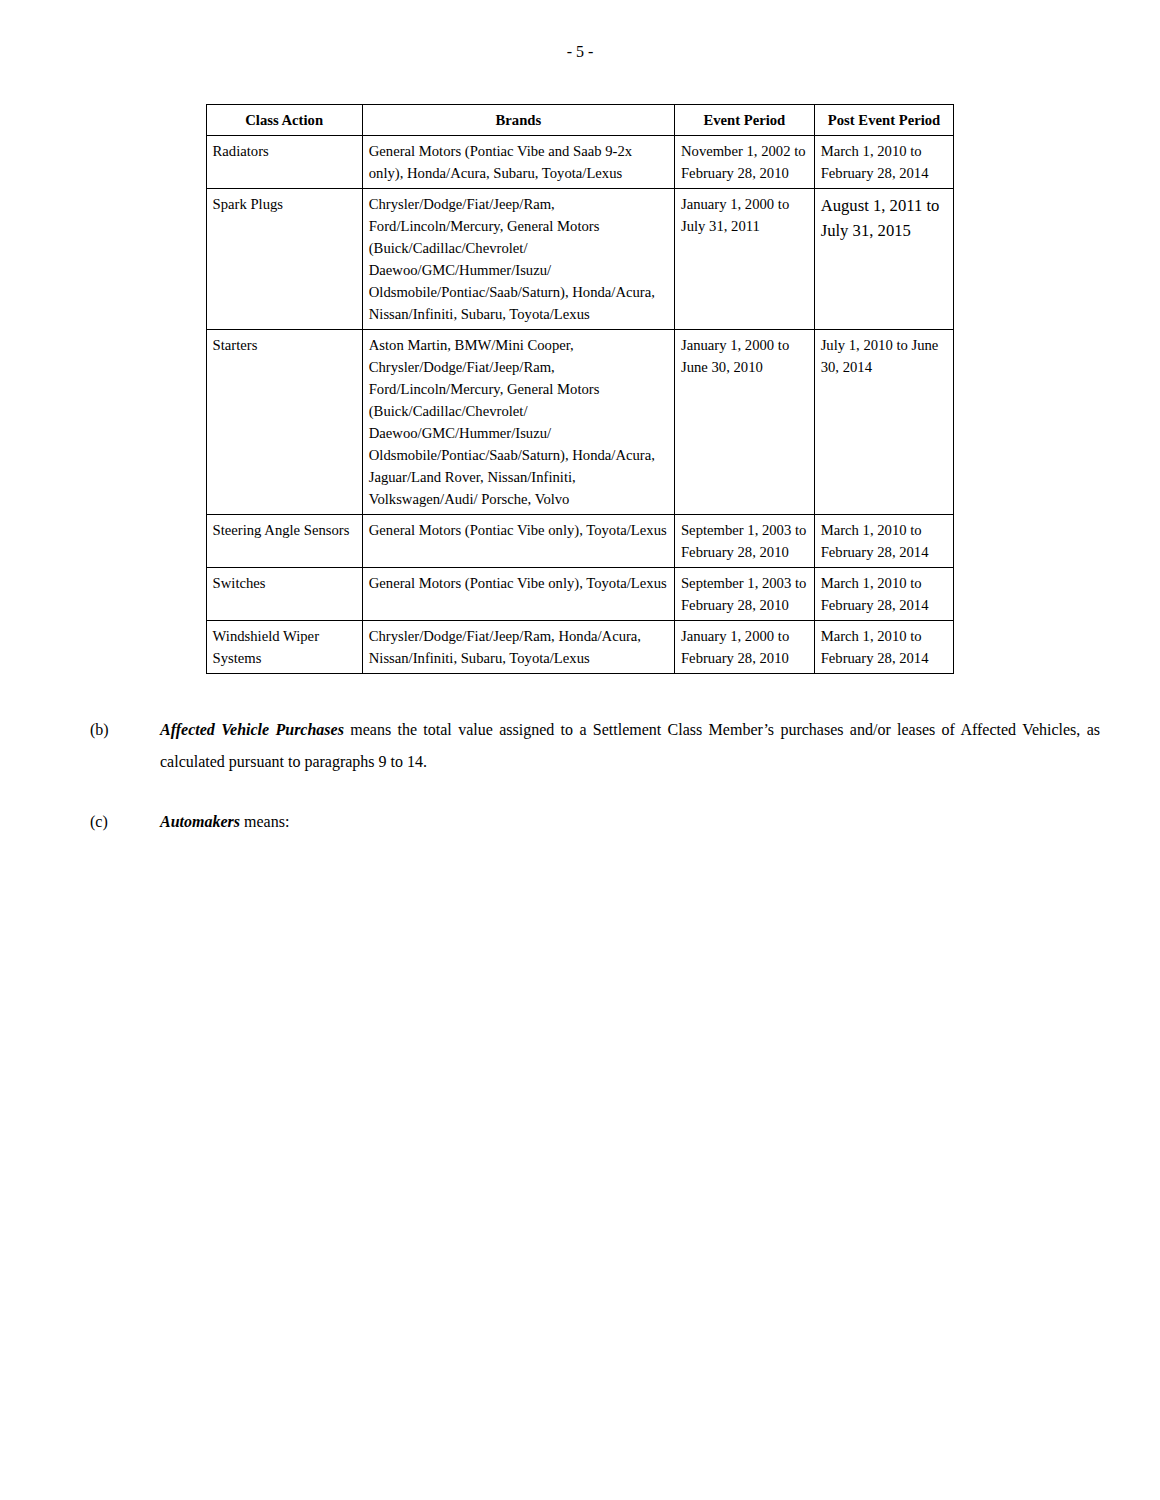- 5 -
| Class Action | Brands | Event Period | Post Event Period |
| --- | --- | --- | --- |
| Radiators | General Motors (Pontiac Vibe and Saab 9-2x only), Honda/Acura, Subaru, Toyota/Lexus | November 1, 2002 to February 28, 2010 | March 1, 2010 to February 28, 2014 |
| Spark Plugs | Chrysler/Dodge/Fiat/Jeep/Ram, Ford/Lincoln/Mercury, General Motors (Buick/Cadillac/Chevrolet/ Daewoo/GMC/Hummer/Isuzu/ Oldsmobile/Pontiac/Saab/Saturn), Honda/Acura, Nissan/Infiniti, Subaru, Toyota/Lexus | January 1, 2000 to July 31, 2011 | August 1, 2011 to July 31, 2015 |
| Starters | Aston Martin, BMW/Mini Cooper, Chrysler/Dodge/Fiat/Jeep/Ram, Ford/Lincoln/Mercury, General Motors (Buick/Cadillac/Chevrolet/ Daewoo/GMC/Hummer/Isuzu/ Oldsmobile/Pontiac/Saab/Saturn), Honda/Acura, Jaguar/Land Rover, Nissan/Infiniti, Volkswagen/Audi/ Porsche, Volvo | January 1, 2000 to June 30, 2010 | July 1, 2010 to June 30, 2014 |
| Steering Angle Sensors | General Motors (Pontiac Vibe only), Toyota/Lexus | September 1, 2003 to February 28, 2010 | March 1, 2010 to February 28, 2014 |
| Switches | General Motors (Pontiac Vibe only), Toyota/Lexus | September 1, 2003 to February 28, 2010 | March 1, 2010 to February 28, 2014 |
| Windshield Wiper Systems | Chrysler/Dodge/Fiat/Jeep/Ram, Honda/Acura, Nissan/Infiniti, Subaru, Toyota/Lexus | January 1, 2000 to February 28, 2010 | March 1, 2010 to February 28, 2014 |
(b)
Affected Vehicle Purchases means the total value assigned to a Settlement Class Member’s purchases and/or leases of Affected Vehicles, as calculated pursuant to paragraphs 9 to 14.
(c)
Automakers means: